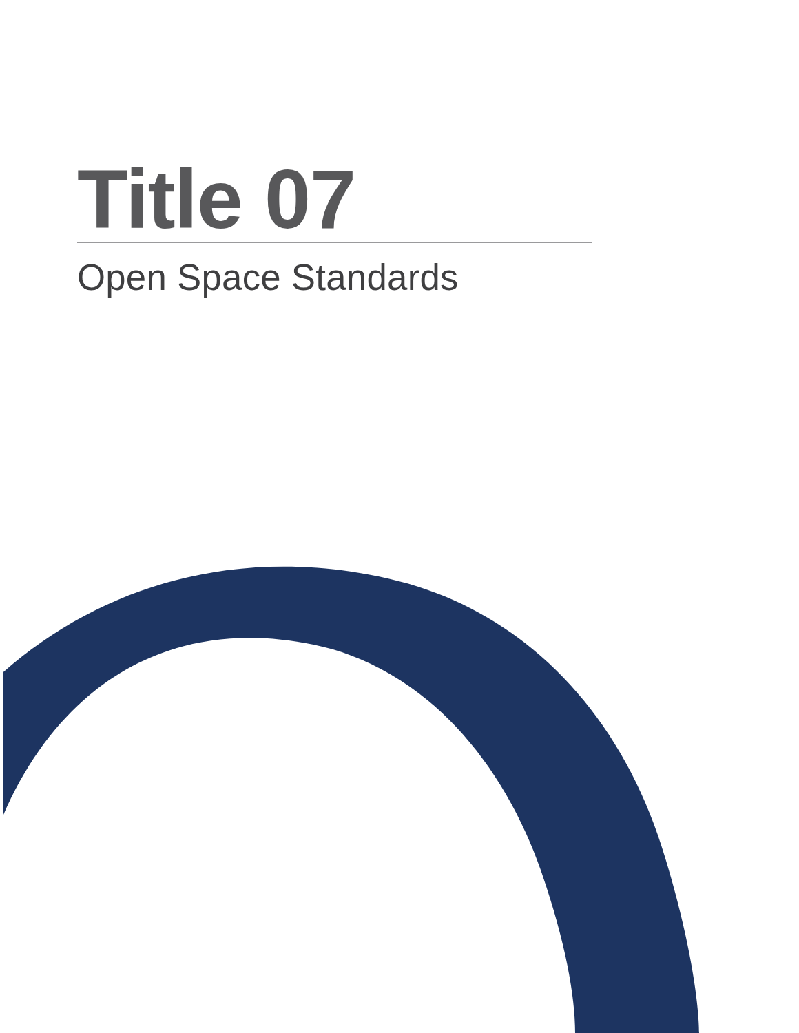Title 07
Open Space Standards